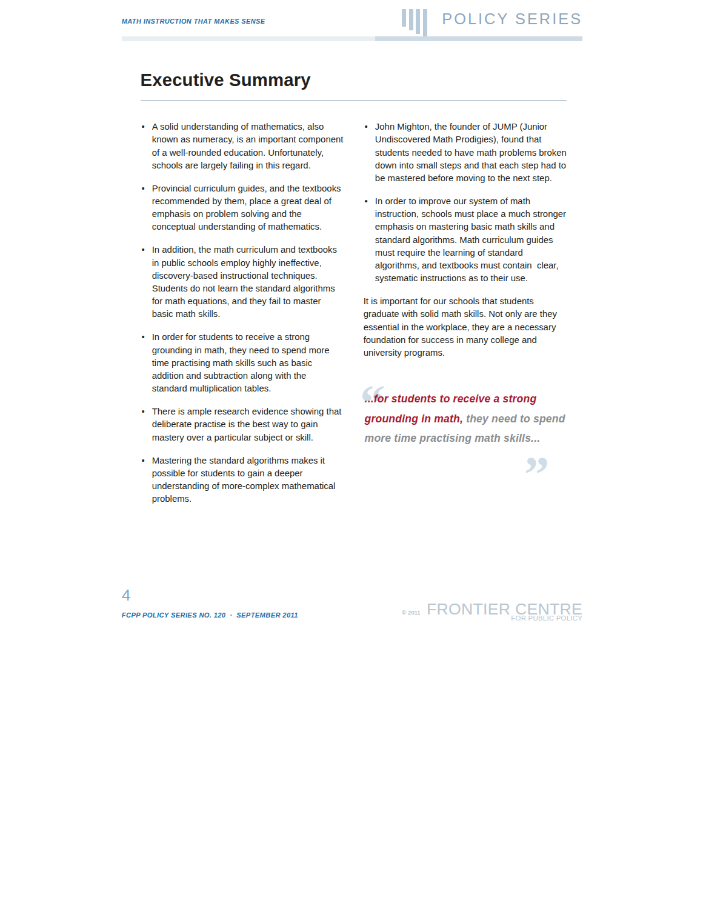Math Instruction That Makes Sense
Policy Series
Executive Summary
A solid understanding of mathematics, also known as numeracy, is an important component of a well-rounded education. Unfortunately, schools are largely failing in this regard.
Provincial curriculum guides, and the textbooks recommended by them, place a great deal of emphasis on problem solving and the conceptual understanding of mathematics.
In addition, the math curriculum and textbooks in public schools employ highly ineffective, discovery-based instructional techniques. Students do not learn the standard algorithms for math equations, and they fail to master basic math skills.
In order for students to receive a strong grounding in math, they need to spend more time practising math skills such as basic addition and subtraction along with the standard multiplication tables.
There is ample research evidence showing that deliberate practise is the best way to gain mastery over a particular subject or skill.
Mastering the standard algorithms makes it possible for students to gain a deeper understanding of more-complex mathematical problems.
John Mighton, the founder of JUMP (Junior Undiscovered Math Prodigies), found that students needed to have math problems broken down into small steps and that each step had to be mastered before moving to the next step.
In order to improve our system of math instruction, schools must place a much stronger emphasis on mastering basic math skills and standard algorithms. Math curriculum guides must require the learning of standard algorithms, and textbooks must contain clear, systematic instructions as to their use.
It is important for our schools that students graduate with solid math skills. Not only are they essential in the workplace, they are a necessary foundation for success in many college and university programs.
“ ”
...for students to receive a strong grounding in math, they need to spend more time practising math skills...
4
FCPP Policy Series No. 120 · September 2011
© 2011 Frontier Centre for Public Policy